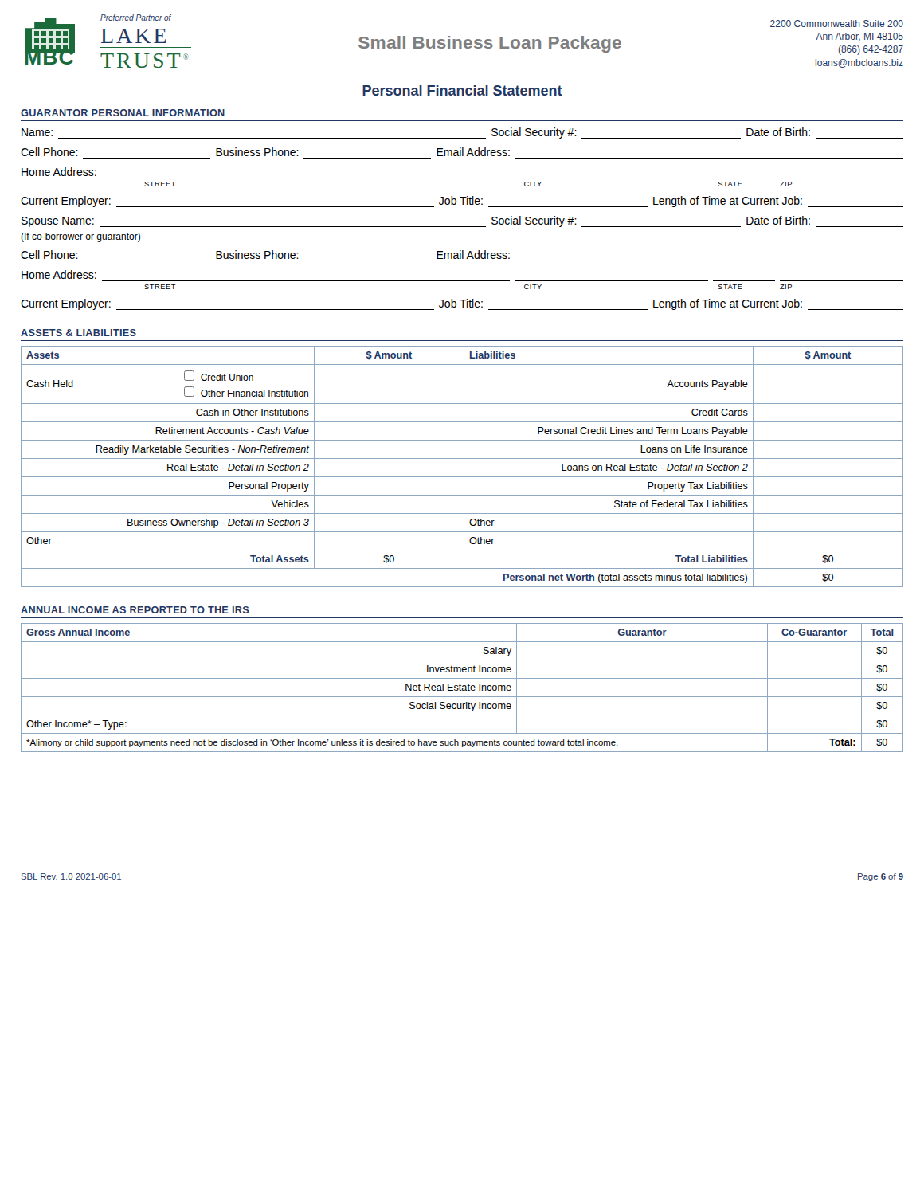MBC
Preferred Partner of
LAKE
TRUST®
Small Business Loan Package
2200 Commonwealth Suite 200
Ann Arbor, MI 48105
(866) 642-4287
loans@mbcloans.biz
Personal Financial Statement
GUARANTOR PERSONAL INFORMATION
Name: Social Security #: Date of Birth:
Cell Phone: Business Phone: Email Address:
Home Address:
STREET CITY STATE ZIP
Current Employer: Job Title: Length of Time at Current Job:
Spouse Name: Social Security #: Date of Birth:
(If co-borrower or guarantor)
Cell Phone: Business Phone: Email Address:
Home Address:
STREET CITY STATE ZIP
Current Employer: Job Title: Length of Time at Current Job:
ASSETS & LIABILITIES
| Assets | $ Amount | Liabilities | $ Amount |
| --- | --- | --- | --- |
| Cash Held Credit Union Other Financial Institution | | Accounts Payable | |
| Cash in Other Institutions | | Credit Cards | |
| Retirement Accounts - Cash Value | | Personal Credit Lines and Term Loans Payable | |
| Readily Marketable Securities - Non-Retirement | | Loans on Life Insurance | |
| Real Estate - Detail in Section 2 | | Loans on Real Estate - Detail in Section 2 | |
| Personal Property | | Property Tax Liabilities | |
| Vehicles | | State of Federal Tax Liabilities | |
| Business Ownership - Detail in Section 3 | | Other | |
| Other | | Other | |
| Total Assets | $0 | Total Liabilities | $0 |
| Personal net Worth (total assets minus total liabilities) | $0 |
ANNUAL INCOME AS REPORTED TO THE IRS
| Gross Annual Income | Guarantor | Co-Guarantor | Total |
| --- | --- | --- | --- |
| Salary | | | $0 |
| Investment Income | | | $0 |
| Net Real Estate Income | | | $0 |
| Social Security Income | | | $0 |
| Other Income* – Type: | | | $0 |
| *Alimony or child support payments need not be disclosed in ‘Other Income’ unless it is desired to have such payments counted toward total income. | Total: | $0 |
SBL Rev. 1.0 2021-06-01
Page 6 of 9